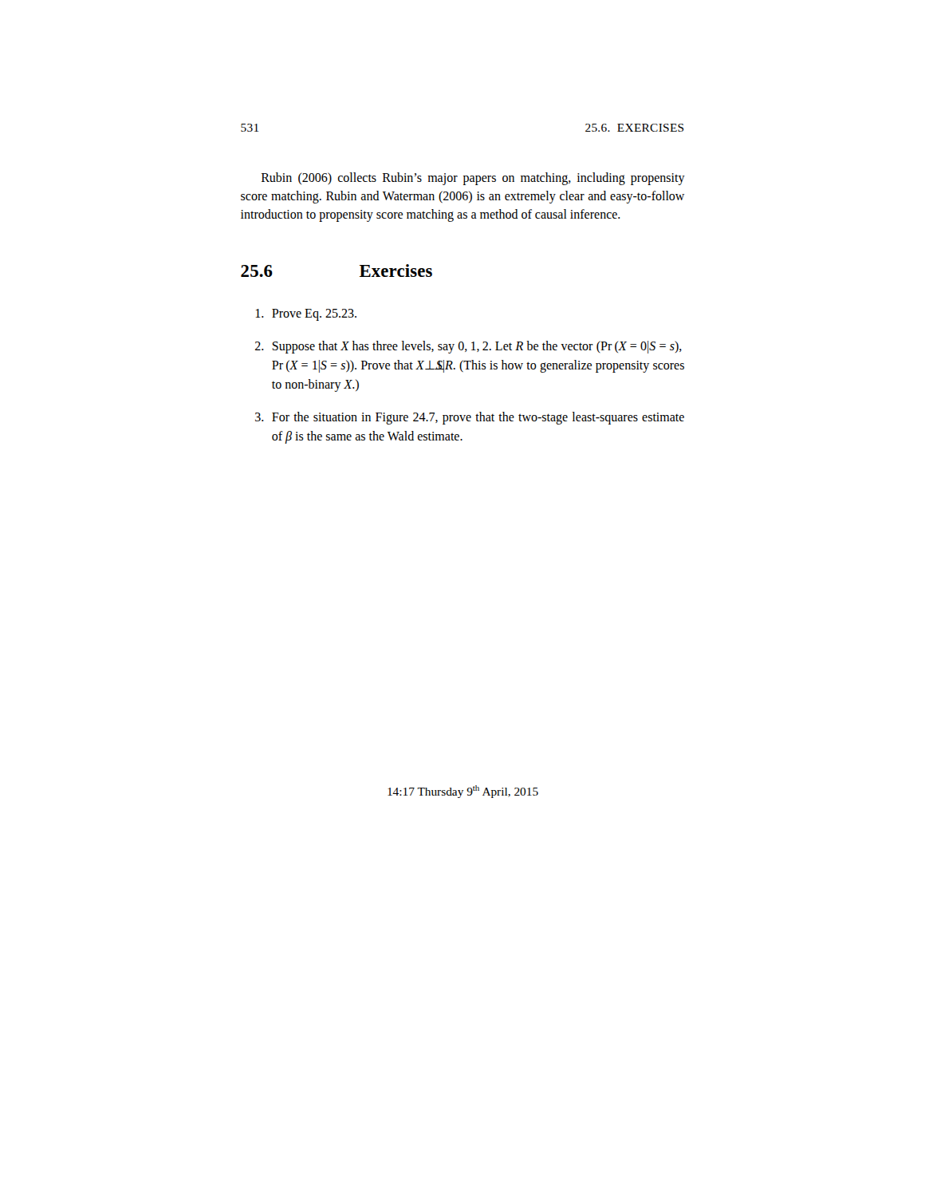531 25.6. EXERCISES
Rubin (2006) collects Rubin’s major papers on matching, including propensity score matching. Rubin and Waterman (2006) is an extremely clear and easy-to-follow introduction to propensity score matching as a method of causal inference.
25.6 Exercises
Prove Eq. 25.23.
Suppose that X has three levels, say 0, 1, 2. Let R be the vector (Pr (X = 0|S = s), Pr (X = 1|S = s)). Prove that X⊥⊥S|R. (This is how to generalize propensity scores to non-binary X.)
For the situation in Figure 24.7, prove that the two-stage least-squares estimate of β is the same as the Wald estimate.
14:17 Thursday 9th April, 2015